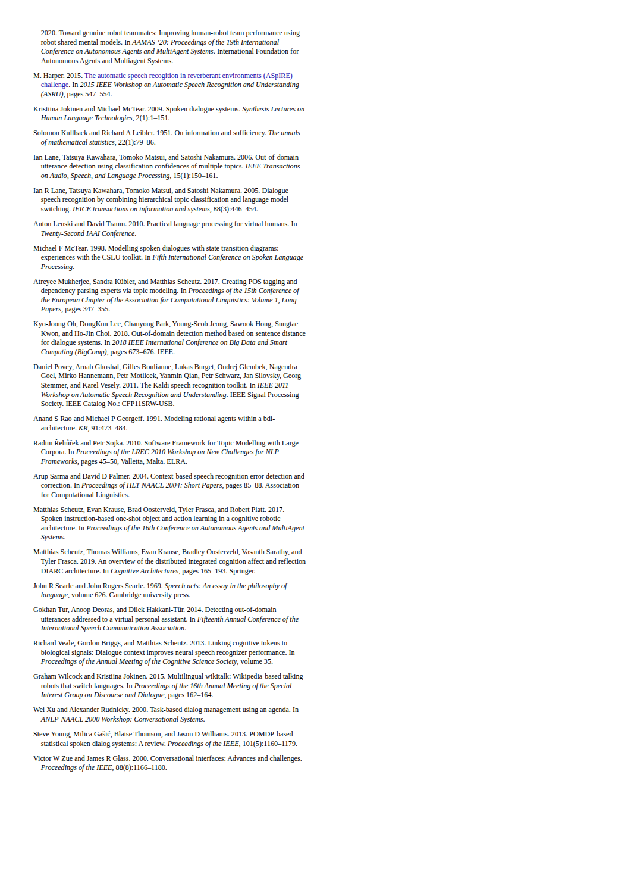2020. Toward genuine robot teammates: Improving human-robot team performance using robot shared mental models. In AAMAS ’20: Proceedings of the 19th International Conference on Autonomous Agents and MultiAgent Systems. International Foundation for Autonomous Agents and Multiagent Systems.
M. Harper. 2015. The automatic speech recogition in reverberant environments (ASpIRE) challenge. In 2015 IEEE Workshop on Automatic Speech Recognition and Understanding (ASRU), pages 547–554.
Kristiina Jokinen and Michael McTear. 2009. Spoken dialogue systems. Synthesis Lectures on Human Language Technologies, 2(1):1–151.
Solomon Kullback and Richard A Leibler. 1951. On information and sufficiency. The annals of mathematical statistics, 22(1):79–86.
Ian Lane, Tatsuya Kawahara, Tomoko Matsui, and Satoshi Nakamura. 2006. Out-of-domain utterance detection using classification confidences of multiple topics. IEEE Transactions on Audio, Speech, and Language Processing, 15(1):150–161.
Ian R Lane, Tatsuya Kawahara, Tomoko Matsui, and Satoshi Nakamura. 2005. Dialogue speech recognition by combining hierarchical topic classification and language model switching. IEICE transactions on information and systems, 88(3):446–454.
Anton Leuski and David Traum. 2010. Practical language processing for virtual humans. In Twenty-Second IAAI Conference.
Michael F McTear. 1998. Modelling spoken dialogues with state transition diagrams: experiences with the CSLU toolkit. In Fifth International Conference on Spoken Language Processing.
Atreyee Mukherjee, Sandra Kübler, and Matthias Scheutz. 2017. Creating POS tagging and dependency parsing experts via topic modeling. In Proceedings of the 15th Conference of the European Chapter of the Association for Computational Linguistics: Volume 1, Long Papers, pages 347–355.
Kyo-Joong Oh, DongKun Lee, Chanyong Park, Young-Seob Jeong, Sawook Hong, Sungtae Kwon, and Ho-Jin Choi. 2018. Out-of-domain detection method based on sentence distance for dialogue systems. In 2018 IEEE International Conference on Big Data and Smart Computing (BigComp), pages 673–676. IEEE.
Daniel Povey, Arnab Ghoshal, Gilles Boulianne, Lukas Burget, Ondrej Glembek, Nagendra Goel, Mirko Hannemann, Petr Motlicek, Yanmin Qian, Petr Schwarz, Jan Silovsky, Georg Stemmer, and Karel Vesely. 2011. The Kaldi speech recognition toolkit. In IEEE 2011 Workshop on Automatic Speech Recognition and Understanding. IEEE Signal Processing Society. IEEE Catalog No.: CFP11SRW-USB.
Anand S Rao and Michael P Georgeff. 1991. Modeling rational agents within a bdi-architecture. KR, 91:473–484.
Radim Řehůřek and Petr Sojka. 2010. Software Framework for Topic Modelling with Large Corpora. In Proceedings of the LREC 2010 Workshop on New Challenges for NLP Frameworks, pages 45–50, Valletta, Malta. ELRA.
Arup Sarma and David D Palmer. 2004. Context-based speech recognition error detection and correction. In Proceedings of HLT-NAACL 2004: Short Papers, pages 85–88. Association for Computational Linguistics.
Matthias Scheutz, Evan Krause, Brad Oosterveld, Tyler Frasca, and Robert Platt. 2017. Spoken instruction-based one-shot object and action learning in a cognitive robotic architecture. In Proceedings of the 16th Conference on Autonomous Agents and MultiAgent Systems.
Matthias Scheutz, Thomas Williams, Evan Krause, Bradley Oosterveld, Vasanth Sarathy, and Tyler Frasca. 2019. An overview of the distributed integrated cognition affect and reflection DIARC architecture. In Cognitive Architectures, pages 165–193. Springer.
John R Searle and John Rogers Searle. 1969. Speech acts: An essay in the philosophy of language, volume 626. Cambridge university press.
Gokhan Tur, Anoop Deoras, and Dilek Hakkani-Tür. 2014. Detecting out-of-domain utterances addressed to a virtual personal assistant. In Fifteenth Annual Conference of the International Speech Communication Association.
Richard Veale, Gordon Briggs, and Matthias Scheutz. 2013. Linking cognitive tokens to biological signals: Dialogue context improves neural speech recognizer performance. In Proceedings of the Annual Meeting of the Cognitive Science Society, volume 35.
Graham Wilcock and Kristiina Jokinen. 2015. Multilingual wikitalk: Wikipedia-based talking robots that switch languages. In Proceedings of the 16th Annual Meeting of the Special Interest Group on Discourse and Dialogue, pages 162–164.
Wei Xu and Alexander Rudnicky. 2000. Task-based dialog management using an agenda. In ANLP-NAACL 2000 Workshop: Conversational Systems.
Steve Young, Milica Gašić, Blaise Thomson, and Jason D Williams. 2013. POMDP-based statistical spoken dialog systems: A review. Proceedings of the IEEE, 101(5):1160–1179.
Victor W Zue and James R Glass. 2000. Conversational interfaces: Advances and challenges. Proceedings of the IEEE, 88(8):1166–1180.